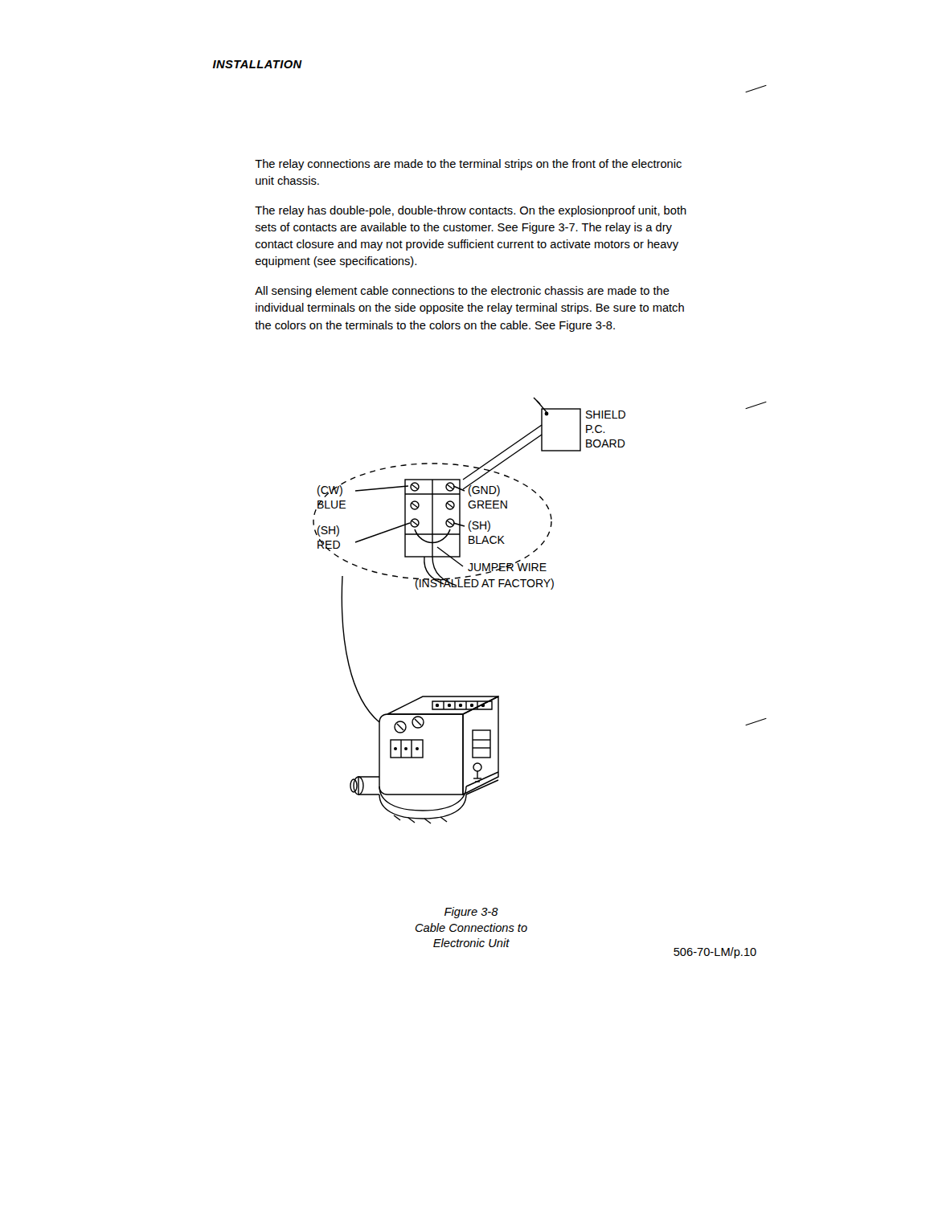INSTALLATION
The relay connections are made to the terminal strips on the front of the electronic unit chassis.
The relay has double-pole, double-throw contacts. On the explosionproof unit, both sets of contacts are available to the customer. See Figure 3-7. The relay is a dry contact closure and may not provide sufficient current to activate motors or heavy equipment (see specifications).
All sensing element cable connections to the electronic chassis are made to the individual terminals on the side opposite the relay terminal strips. Be sure to match the colors on the terminals to the colors on the cable. See Figure 3-8.
SHIELD P.C. BOARD (CW) BLUE (SH) RED (GND) GREEN (SH) BLACK JUMPER WIRE (INSTALLED AT FACTORY)
Figure 3-8
Cable Connections to
Electronic Unit
506-70-LM/p.10